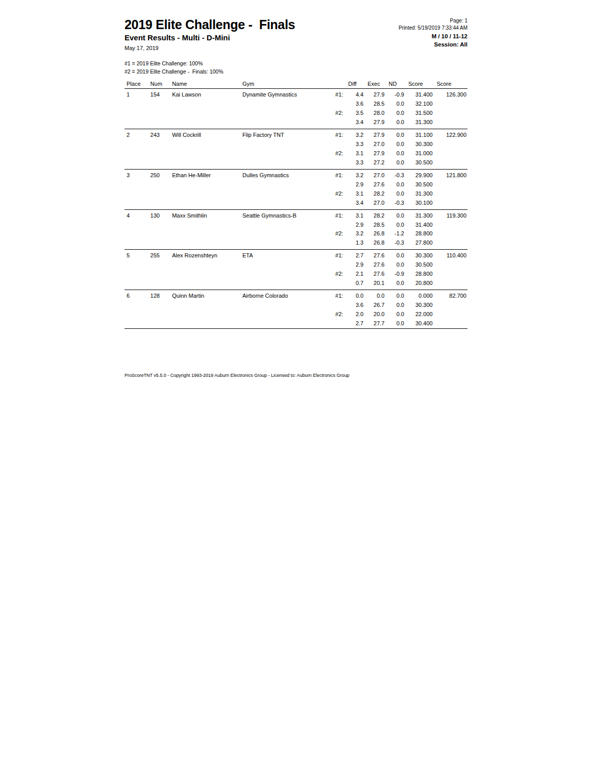Page: 1
Printed: 5/19/2019 7:33:44 AM
M / 10 / 11-12
Session: All
2019 Elite Challenge - Finals
Event Results - Multi - D-Mini
May 17, 2019
#1 = 2019 Elite Challenge: 100%
#2 = 2019 Elite Challenge - Finals: 100%
| Place | Num | Name | Gym | | Diff | Exec | ND | Score | Score |
| --- | --- | --- | --- | --- | --- | --- | --- | --- | --- |
| 1 | 154 | Kai Lawson | Dynamite Gymnastics | #1: | 4.4 | 27.9 | -0.9 | 31.400 | 126.300 |
| | | | | | 3.6 | 28.5 | 0.0 | 32.100 | |
| | | | | #2: | 3.5 | 28.0 | 0.0 | 31.500 | |
| | | | | | 3.4 | 27.9 | 0.0 | 31.300 | |
| 2 | 243 | Will Cockrill | Flip Factory TNT | #1: | 3.2 | 27.9 | 0.0 | 31.100 | 122.900 |
| | | | | | 3.3 | 27.0 | 0.0 | 30.300 | |
| | | | | #2: | 3.1 | 27.9 | 0.0 | 31.000 | |
| | | | | | 3.3 | 27.2 | 0.0 | 30.500 | |
| 3 | 250 | Ethan He-Miller | Dulles Gymnastics | #1: | 3.2 | 27.0 | -0.3 | 29.900 | 121.800 |
| | | | | | 2.9 | 27.6 | 0.0 | 30.500 | |
| | | | | #2: | 3.1 | 28.2 | 0.0 | 31.300 | |
| | | | | | 3.4 | 27.0 | -0.3 | 30.100 | |
| 4 | 130 | Maxx Smithlin | Seattle Gymnastics-B | #1: | 3.1 | 28.2 | 0.0 | 31.300 | 119.300 |
| | | | | | 2.9 | 28.5 | 0.0 | 31.400 | |
| | | | | #2: | 3.2 | 26.8 | -1.2 | 28.800 | |
| | | | | | 1.3 | 26.8 | -0.3 | 27.800 | |
| 5 | 255 | Alex Rozenshteyn | ETA | #1: | 2.7 | 27.6 | 0.0 | 30.300 | 110.400 |
| | | | | | 2.9 | 27.6 | 0.0 | 30.500 | |
| | | | | #2: | 2.1 | 27.6 | -0.9 | 28.800 | |
| | | | | | 0.7 | 20.1 | 0.0 | 20.800 | |
| 6 | 128 | Quinn Martin | Airborne Colorado | #1: | 0.0 | 0.0 | 0.0 | 0.000 | 82.700 |
| | | | | | 3.6 | 26.7 | 0.0 | 30.300 | |
| | | | | #2: | 2.0 | 20.0 | 0.0 | 22.000 | |
| | | | | | 2.7 | 27.7 | 0.0 | 30.400 | |
ProScoreTNT v5.5.0 - Copyright 1993-2019 Auburn Electronics Group - Licensed to: Auburn Electronics Group